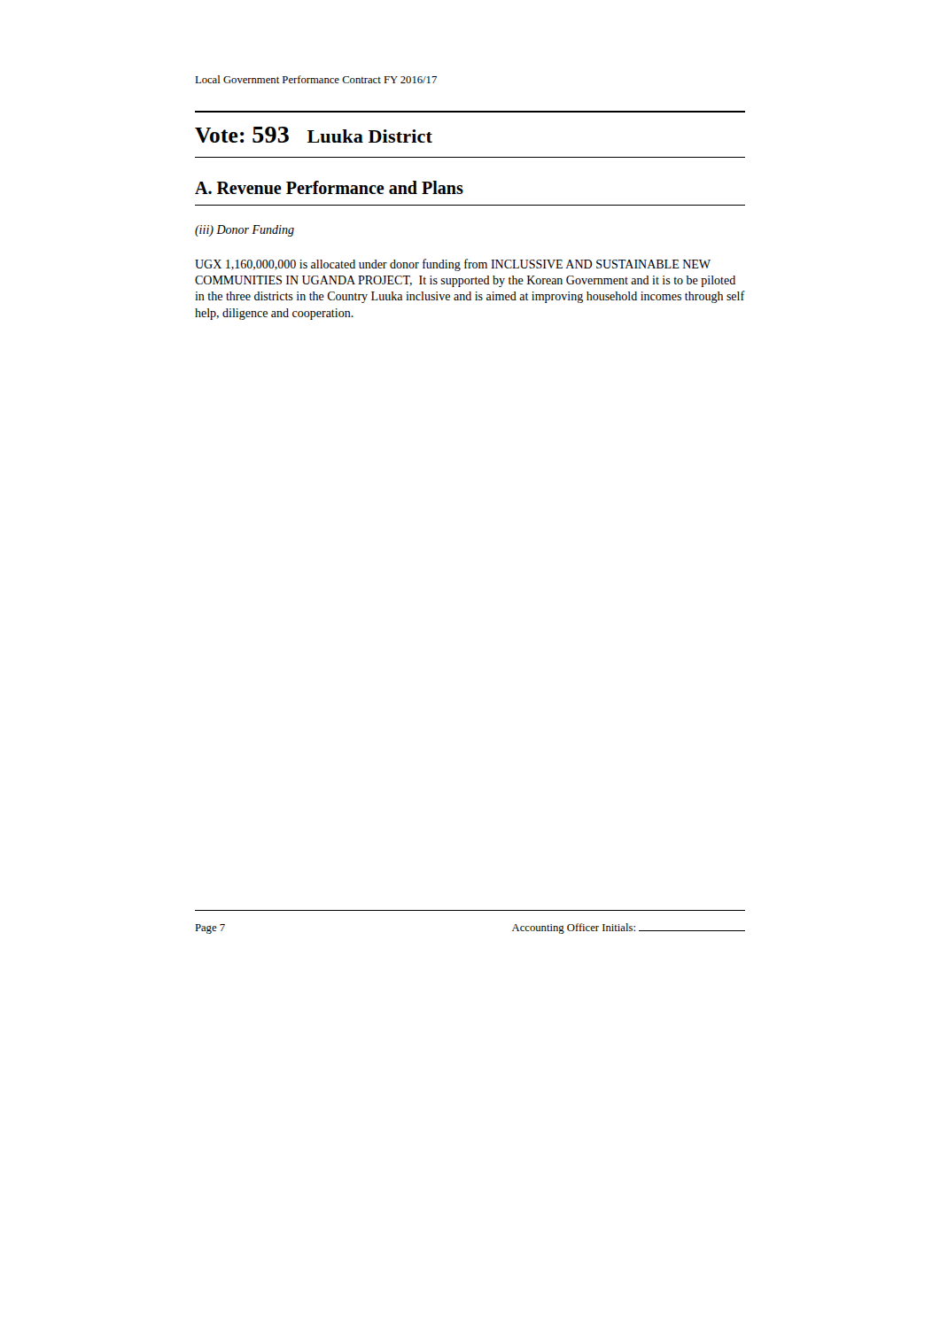Local Government Performance Contract FY 2016/17
Vote: 593 Luuka District
A. Revenue Performance and Plans
(iii) Donor Funding
UGX 1,160,000,000 is allocated under donor funding from INCLUSSIVE AND SUSTAINABLE NEW COMMUNITIES IN UGANDA PROJECT, It is supported by the Korean Government and it is to be piloted in the three districts in the Country Luuka inclusive and is aimed at improving household incomes through self help, diligence and cooperation.
Page 7
Accounting Officer Initials: